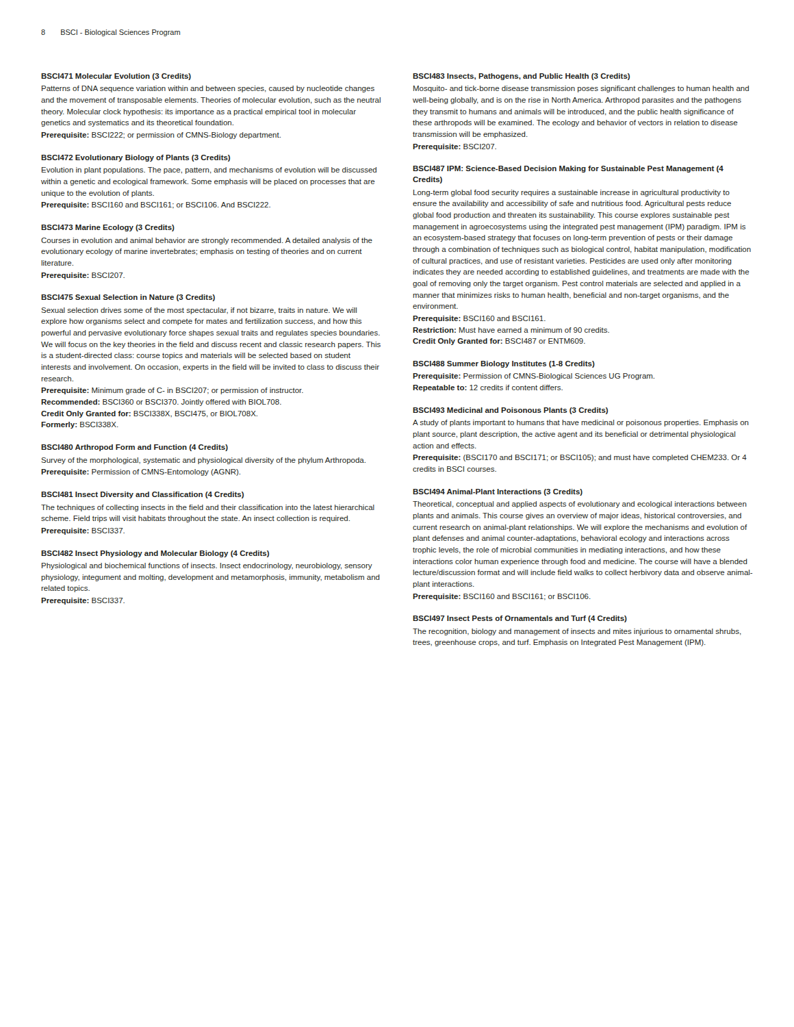8 BSCI - Biological Sciences Program
BSCI471 Molecular Evolution (3 Credits)
Patterns of DNA sequence variation within and between species, caused by nucleotide changes and the movement of transposable elements. Theories of molecular evolution, such as the neutral theory. Molecular clock hypothesis: its importance as a practical empirical tool in molecular genetics and systematics and its theoretical foundation.
Prerequisite: BSCI222; or permission of CMNS-Biology department.
BSCI472 Evolutionary Biology of Plants (3 Credits)
Evolution in plant populations. The pace, pattern, and mechanisms of evolution will be discussed within a genetic and ecological framework. Some emphasis will be placed on processes that are unique to the evolution of plants.
Prerequisite: BSCI160 and BSCI161; or BSCI106. And BSCI222.
BSCI473 Marine Ecology (3 Credits)
Courses in evolution and animal behavior are strongly recommended. A detailed analysis of the evolutionary ecology of marine invertebrates; emphasis on testing of theories and on current literature.
Prerequisite: BSCI207.
BSCI475 Sexual Selection in Nature (3 Credits)
Sexual selection drives some of the most spectacular, if not bizarre, traits in nature. We will explore how organisms select and compete for mates and fertilization success, and how this powerful and pervasive evolutionary force shapes sexual traits and regulates species boundaries. We will focus on the key theories in the field and discuss recent and classic research papers. This is a student-directed class: course topics and materials will be selected based on student interests and involvement. On occasion, experts in the field will be invited to class to discuss their research.
Prerequisite: Minimum grade of C- in BSCI207; or permission of instructor.
Recommended: BSCI360 or BSCI370. Jointly offered with BIOL708.
Credit Only Granted for: BSCI338X, BSCI475, or BIOL708X.
Formerly: BSCI338X.
BSCI480 Arthropod Form and Function (4 Credits)
Survey of the morphological, systematic and physiological diversity of the phylum Arthropoda.
Prerequisite: Permission of CMNS-Entomology (AGNR).
BSCI481 Insect Diversity and Classification (4 Credits)
The techniques of collecting insects in the field and their classification into the latest hierarchical scheme. Field trips will visit habitats throughout the state. An insect collection is required.
Prerequisite: BSCI337.
BSCI482 Insect Physiology and Molecular Biology (4 Credits)
Physiological and biochemical functions of insects. Insect endocrinology, neurobiology, sensory physiology, integument and molting, development and metamorphosis, immunity, metabolism and related topics.
Prerequisite: BSCI337.
BSCI483 Insects, Pathogens, and Public Health (3 Credits)
Mosquito- and tick-borne disease transmission poses significant challenges to human health and well-being globally, and is on the rise in North America. Arthropod parasites and the pathogens they transmit to humans and animals will be introduced, and the public health significance of these arthropods will be examined. The ecology and behavior of vectors in relation to disease transmission will be emphasized.
Prerequisite: BSCI207.
BSCI487 IPM: Science-Based Decision Making for Sustainable Pest Management (4 Credits)
Long-term global food security requires a sustainable increase in agricultural productivity to ensure the availability and accessibility of safe and nutritious food. Agricultural pests reduce global food production and threaten its sustainability. This course explores sustainable pest management in agroecosystems using the integrated pest management (IPM) paradigm. IPM is an ecosystem-based strategy that focuses on long-term prevention of pests or their damage through a combination of techniques such as biological control, habitat manipulation, modification of cultural practices, and use of resistant varieties. Pesticides are used only after monitoring indicates they are needed according to established guidelines, and treatments are made with the goal of removing only the target organism. Pest control materials are selected and applied in a manner that minimizes risks to human health, beneficial and non-target organisms, and the environment.
Prerequisite: BSCI160 and BSCI161.
Restriction: Must have earned a minimum of 90 credits.
Credit Only Granted for: BSCI487 or ENTM609.
BSCI488 Summer Biology Institutes (1-8 Credits)
Prerequisite: Permission of CMNS-Biological Sciences UG Program.
Repeatable to: 12 credits if content differs.
BSCI493 Medicinal and Poisonous Plants (3 Credits)
A study of plants important to humans that have medicinal or poisonous properties. Emphasis on plant source, plant description, the active agent and its beneficial or detrimental physiological action and effects.
Prerequisite: (BSCI170 and BSCI171; or BSCI105); and must have completed CHEM233. Or 4 credits in BSCI courses.
BSCI494 Animal-Plant Interactions (3 Credits)
Theoretical, conceptual and applied aspects of evolutionary and ecological interactions between plants and animals. This course gives an overview of major ideas, historical controversies, and current research on animal-plant relationships. We will explore the mechanisms and evolution of plant defenses and animal counter-adaptations, behavioral ecology and interactions across trophic levels, the role of microbial communities in mediating interactions, and how these interactions color human experience through food and medicine. The course will have a blended lecture/discussion format and will include field walks to collect herbivory data and observe animal-plant interactions.
Prerequisite: BSCI160 and BSCI161; or BSCI106.
BSCI497 Insect Pests of Ornamentals and Turf (4 Credits)
The recognition, biology and management of insects and mites injurious to ornamental shrubs, trees, greenhouse crops, and turf. Emphasis on Integrated Pest Management (IPM).